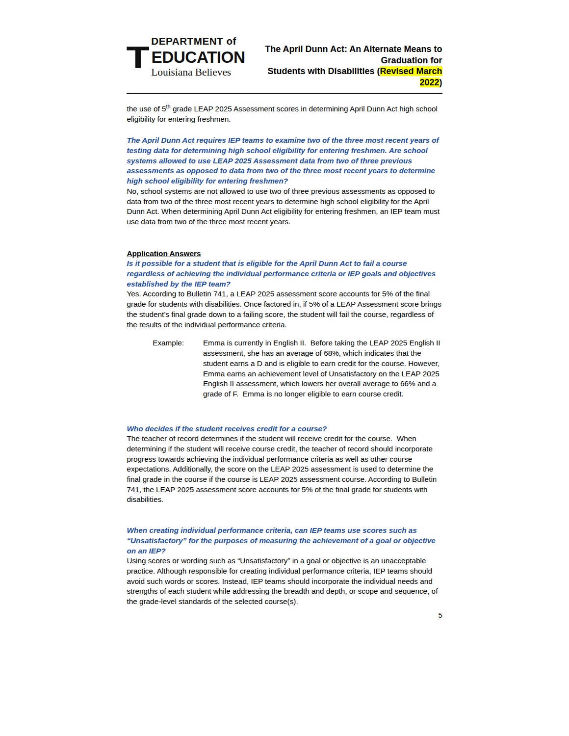DEPARTMENT of
EDUCATION
Louisiana Believes
The April Dunn Act: An Alternate Means to Graduation for
Students with Disabilities (Revised March 2022)
the use of 5th grade LEAP 2025 Assessment scores in determining April Dunn Act high school eligibility for entering freshmen.
The April Dunn Act requires IEP teams to examine two of the three most recent years of testing data for determining high school eligibility for entering freshmen. Are school systems allowed to use LEAP 2025 Assessment data from two of three previous assessments as opposed to data from two of the three most recent years to determine high school eligibility for entering freshmen?
No, school systems are not allowed to use two of three previous assessments as opposed to data from two of the three most recent years to determine high school eligibility for the April Dunn Act. When determining April Dunn Act eligibility for entering freshmen, an IEP team must use data from two of the three most recent years.
Application Answers
Is it possible for a student that is eligible for the April Dunn Act to fail a course regardless of achieving the individual performance criteria or IEP goals and objectives established by the IEP team?
Yes. According to Bulletin 741, a LEAP 2025 assessment score accounts for 5% of the final grade for students with disabilities. Once factored in, if 5% of a LEAP Assessment score brings the student’s final grade down to a failing score, the student will fail the course, regardless of the results of the individual performance criteria.
Example:
Emma is currently in English II. Before taking the LEAP 2025 English II assessment, she has an average of 68%, which indicates that the student earns a D and is eligible to earn credit for the course. However, Emma earns an achievement level of Unsatisfactory on the LEAP 2025 English II assessment, which lowers her overall average to 66% and a grade of F. Emma is no longer eligible to earn course credit.
Who decides if the student receives credit for a course?
The teacher of record determines if the student will receive credit for the course. When determining if the student will receive course credit, the teacher of record should incorporate progress towards achieving the individual performance criteria as well as other course expectations. Additionally, the score on the LEAP 2025 assessment is used to determine the final grade in the course if the course is LEAP 2025 assessment course. According to Bulletin 741, the LEAP 2025 assessment score accounts for 5% of the final grade for students with disabilities.
When creating individual performance criteria, can IEP teams use scores such as “Unsatisfactory” for the purposes of measuring the achievement of a goal or objective on an IEP?
Using scores or wording such as “Unsatisfactory” in a goal or objective is an unacceptable practice. Although responsible for creating individual performance criteria, IEP teams should avoid such words or scores. Instead, IEP teams should incorporate the individual needs and strengths of each student while addressing the breadth and depth, or scope and sequence, of the grade-level standards of the selected course(s).
5